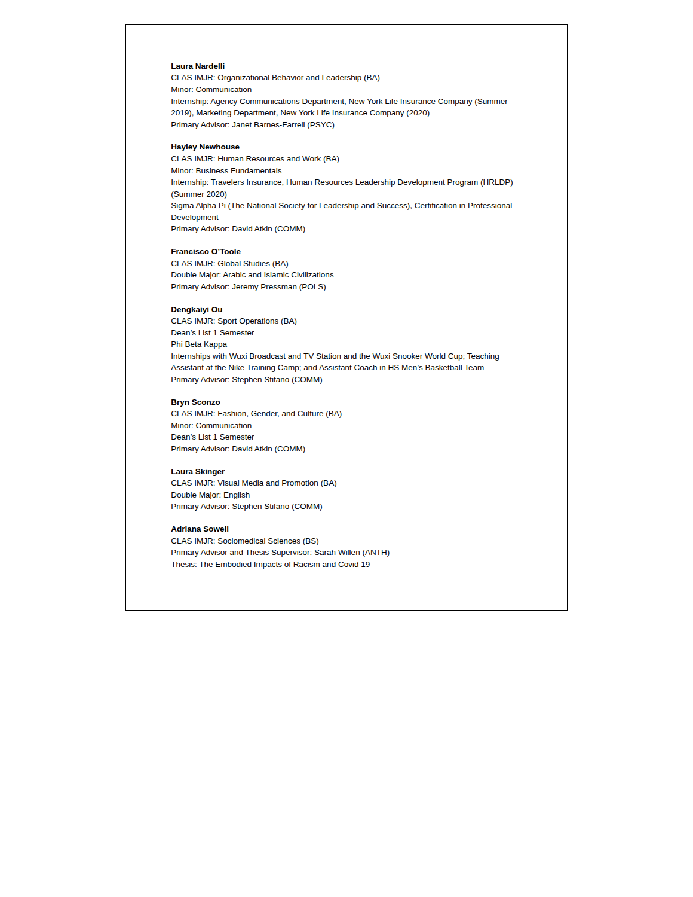Laura Nardelli
CLAS IMJR: Organizational Behavior and Leadership (BA)
Minor: Communication
Internship: Agency Communications Department, New York Life Insurance Company (Summer 2019), Marketing Department, New York Life Insurance Company (2020)
Primary Advisor: Janet Barnes-Farrell (PSYC)
Hayley Newhouse
CLAS IMJR: Human Resources and Work (BA)
Minor: Business Fundamentals
Internship: Travelers Insurance, Human Resources Leadership Development Program (HRLDP) (Summer 2020)
Sigma Alpha Pi (The National Society for Leadership and Success), Certification in Professional Development
Primary Advisor: David Atkin (COMM)
Francisco O’Toole
CLAS IMJR: Global Studies (BA)
Double Major: Arabic and Islamic Civilizations
Primary Advisor: Jeremy Pressman (POLS)
Dengkaiyi Ou
CLAS IMJR: Sport Operations (BA)
Dean’s List 1 Semester
Phi Beta Kappa
Internships with Wuxi Broadcast and TV Station and the Wuxi Snooker World Cup; Teaching Assistant at the Nike Training Camp; and Assistant Coach in HS Men’s Basketball Team
Primary Advisor: Stephen Stifano (COMM)
Bryn Sconzo
CLAS IMJR: Fashion, Gender, and Culture (BA)
Minor: Communication
Dean’s List 1 Semester
Primary Advisor: David Atkin (COMM)
Laura Skinger
CLAS IMJR: Visual Media and Promotion (BA)
Double Major: English
Primary Advisor: Stephen Stifano (COMM)
Adriana Sowell
CLAS IMJR: Sociomedical Sciences (BS)
Primary Advisor and Thesis Supervisor: Sarah Willen (ANTH)
Thesis: The Embodied Impacts of Racism and Covid 19